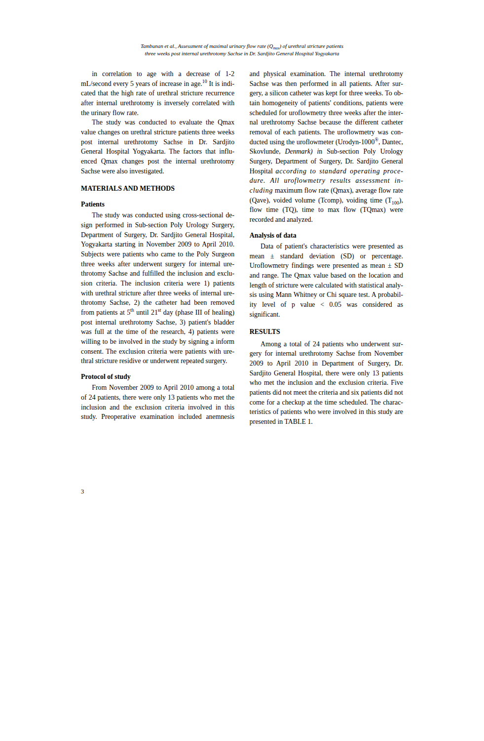Tambunan et al., Assessment of maximal urinary flow rate (Qmax) of urethral stricture patients
three weeks post internal urethrotomy Sachse in Dr. Sardjito General Hospital Yogyakarta
in correlation to age with a decrease of 1-2 mL/second every 5 years of increase in age.10 It is indicated that the high rate of urethral stricture recurrence after internal urethrotomy is inversely correlated with the urinary flow rate.
The study was conducted to evaluate the Qmax value changes on urethral stricture patients three weeks post internal urethrotomy Sachse in Dr. Sardjito General Hospital Yogyakarta. The factors that influenced Qmax changes post the internal urethrotomy Sachse were also investigated.
Materials and methods
Patients
The study was conducted using cross-sectional design performed in Sub-section Poly Urology Surgery, Department of Surgery, Dr. Sardjito General Hospital, Yogyakarta starting in November 2009 to April 2010. Subjects were patients who came to the Poly Surgeon three weeks after underwent surgery for internal urethrotomy Sachse and fulfilled the inclusion and exclusion criteria. The inclusion criteria were 1) patients with urethral stricture after three weeks of internal urethrotomy Sachse, 2) the catheter had been removed from patients at 5th until 21st day (phase III of healing) post internal urethrotomy Sachse, 3) patient's bladder was full at the time of the research, 4) patients were willing to be involved in the study by signing a inform consent. The exclusion criteria were patients with urethral stricture residive or underwent repeated surgery.
Protocol of study
From November 2009 to April 2010 among a total of 24 patients, there were only 13 patients who met the inclusion and the exclusion criteria involved in this study. Preoperative examination included anemnesis and physical examination. The internal urethrotomy Sachse was then performed in all patients. After surgery, a silicon catheter was kept for three weeks. To obtain homogeneity of patients' conditions, patients were scheduled for uroflowmetry three weeks after the internal urethrotomy Sachse because the different catheter removal of each patients. The uroflowmetry was conducted using the uroflowmeter (Urodyn-1000®, Dantec, Skovlunde, Denmark) in Sub-section Poly Urology Surgery, Department of Surgery, Dr. Sardjito General Hospital according to standard operating procedure. All uroflowmetry results assessment including maximum flow rate (Qmax), average flow rate (Qave), voided volume (Tcomp), voiding time (T100), flow time (TQ), time to max flow (TQmax) were recorded and analyzed.
Analysis of data
Data of patient's characteristics were presented as mean ± standard deviation (SD) or percentage. Uroflowmetry findings were presented as mean ± SD and range. The Qmax value based on the location and length of stricture were calculated with statistical analysis using Mann Whitney or Chi square test. A probability level of p value < 0.05 was considered as significant.
Results
Among a total of 24 patients who underwent surgery for internal urethrotomy Sachse from November 2009 to April 2010 in Department of Surgery, Dr. Sardjito General Hospital, there were only 13 patients who met the inclusion and the exclusion criteria. Five patients did not meet the criteria and six patients did not come for a checkup at the time scheduled. The characteristics of patients who were involved in this study are presented in TABLE 1.
3